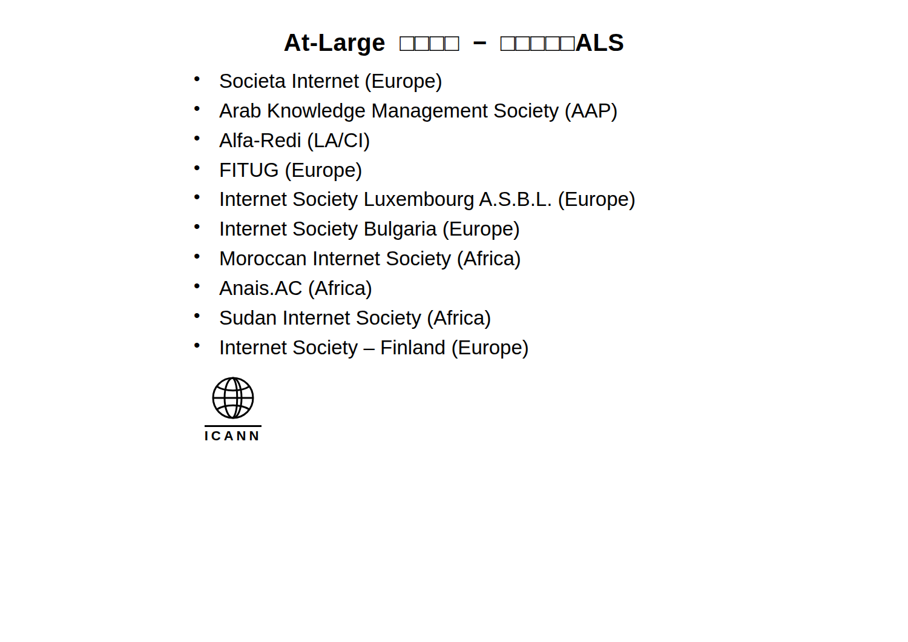At-Large □□□□ − □□□□□ALS
Societa Internet (Europe)
Arab Knowledge Management Society (AAP)
Alfa-Redi (LA/CI)
FITUG (Europe)
Internet Society Luxembourg A.S.B.L. (Europe)
Internet Society Bulgaria (Europe)
Moroccan Internet Society (Africa)
Anais.AC (Africa)
Sudan Internet Society (Africa)
Internet Society – Finland (Europe)
ICANN